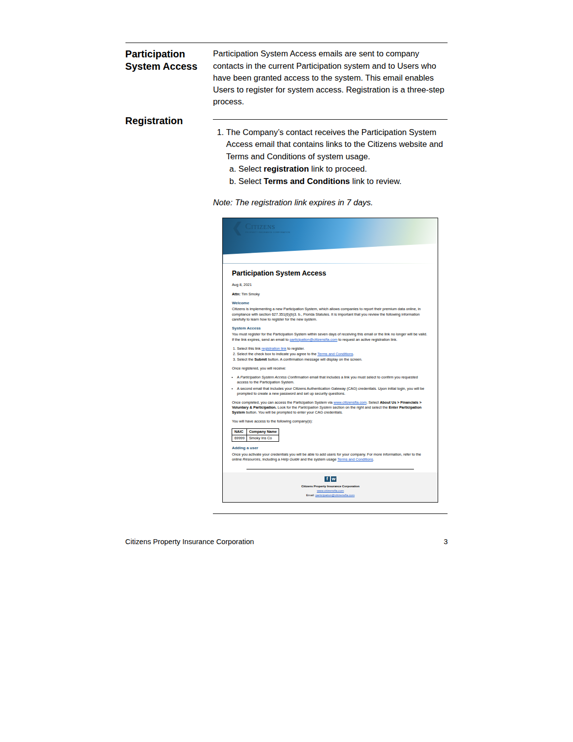Participation
System Access
Participation System Access emails are sent to company contacts in the current Participation system and to Users who have been granted access to the system. This email enables Users to register for system access. Registration is a three-step process.
Registration
The Company’s contact receives the Participation System Access email that contains links to the Citizens website and Terms and Conditions of system usage.
Select registration link to proceed.
Select Terms and Conditions link to review.
Note: The registration link expires in 7 days.
❮ CITIZENS PROPERTY INSURANCE CORPORATION
Participation System Access
Aug 8, 2021
Attn: Tim Smoky
Welcome
Citizens is implementing a new Participation System, which allows companies to report their premium data online, in compliance with section 627.351(6)(b)3. b., Florida Statutes. It is important that you review the following information carefully to learn how to register for the new system.
System Access
You must register for the Participation System within seven days of receiving this email or the link no longer will be valid. If the link expires, send an email to participation@citizensfla.com to request an active registration link.
Select this link registration link to register.
Select the check box to indicate you agree to the Terms and Conditions.
Select the Submit button. A confirmation message will display on the screen.
Once registered, you will receive:
A Participation System Access Confirmation email that includes a link you must select to confirm you requested access to the Participation System.
A second email that includes your Citizens Authentication Gateway (CAG) credentials. Upon initial login, you will be prompted to create a new password and set up security questions.
Once completed, you can access the Participation System via www.citizensfla.com. Select About Us > Financials > Voluntary & Participation. Look for the Participation System section on the right and select the Enter Participation System button. You will be prompted to enter your CAG credentials.
You will have access to the following company(s):
| NAIC | Company Name |
| --- | --- |
| 69999 | Smoky Ins Co |
Adding a user
Once you activate your credentials you will be able to add users for your company. For more information, refer to the online Resources, including a Help Guide and the system usage Terms and Conditions.
fw
Citizens Property Insurance Corporation
www.citizensfla.com
Email: participation@citizensfla.com
Citizens Property Insurance Corporation 3